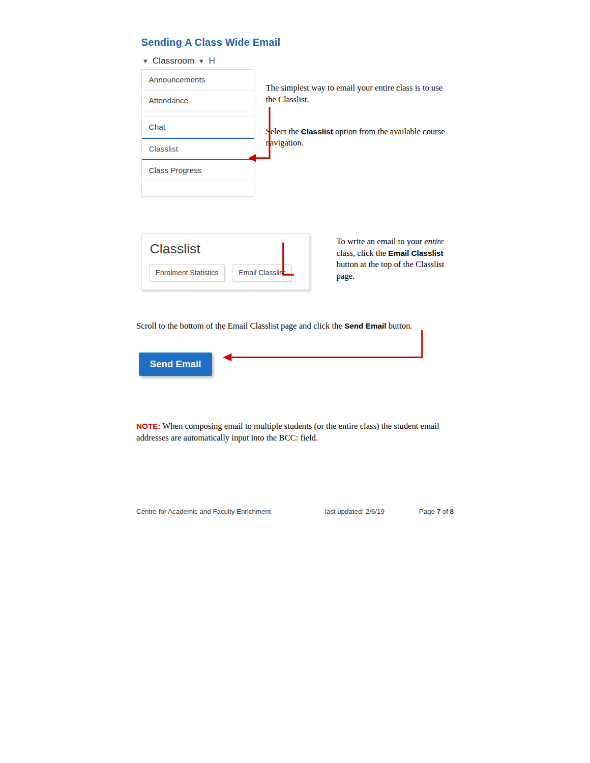Sending A Class Wide Email
▾ Classroom ▾ H
Announcements
Attendance
Chat
Classlist
Class Progress
The simplest way to email your entire class is to use the Classlist.
Select the Classlist option from the available course navigation.
Classlist
Enrolment Statistics Email Classlist
To write an email to your entire class, click the Email Classlist button at the top of the Classlist page.
Scroll to the bottom of the Email Classlist page and click the Send Email button.
Send Email
NOTE: When composing email to multiple students (or the entire class) the student email addresses are automatically input into the BCC: field.
Centre for Academic and Faculty Enrichment
last updated: 2/6/19
Page 7 of 8